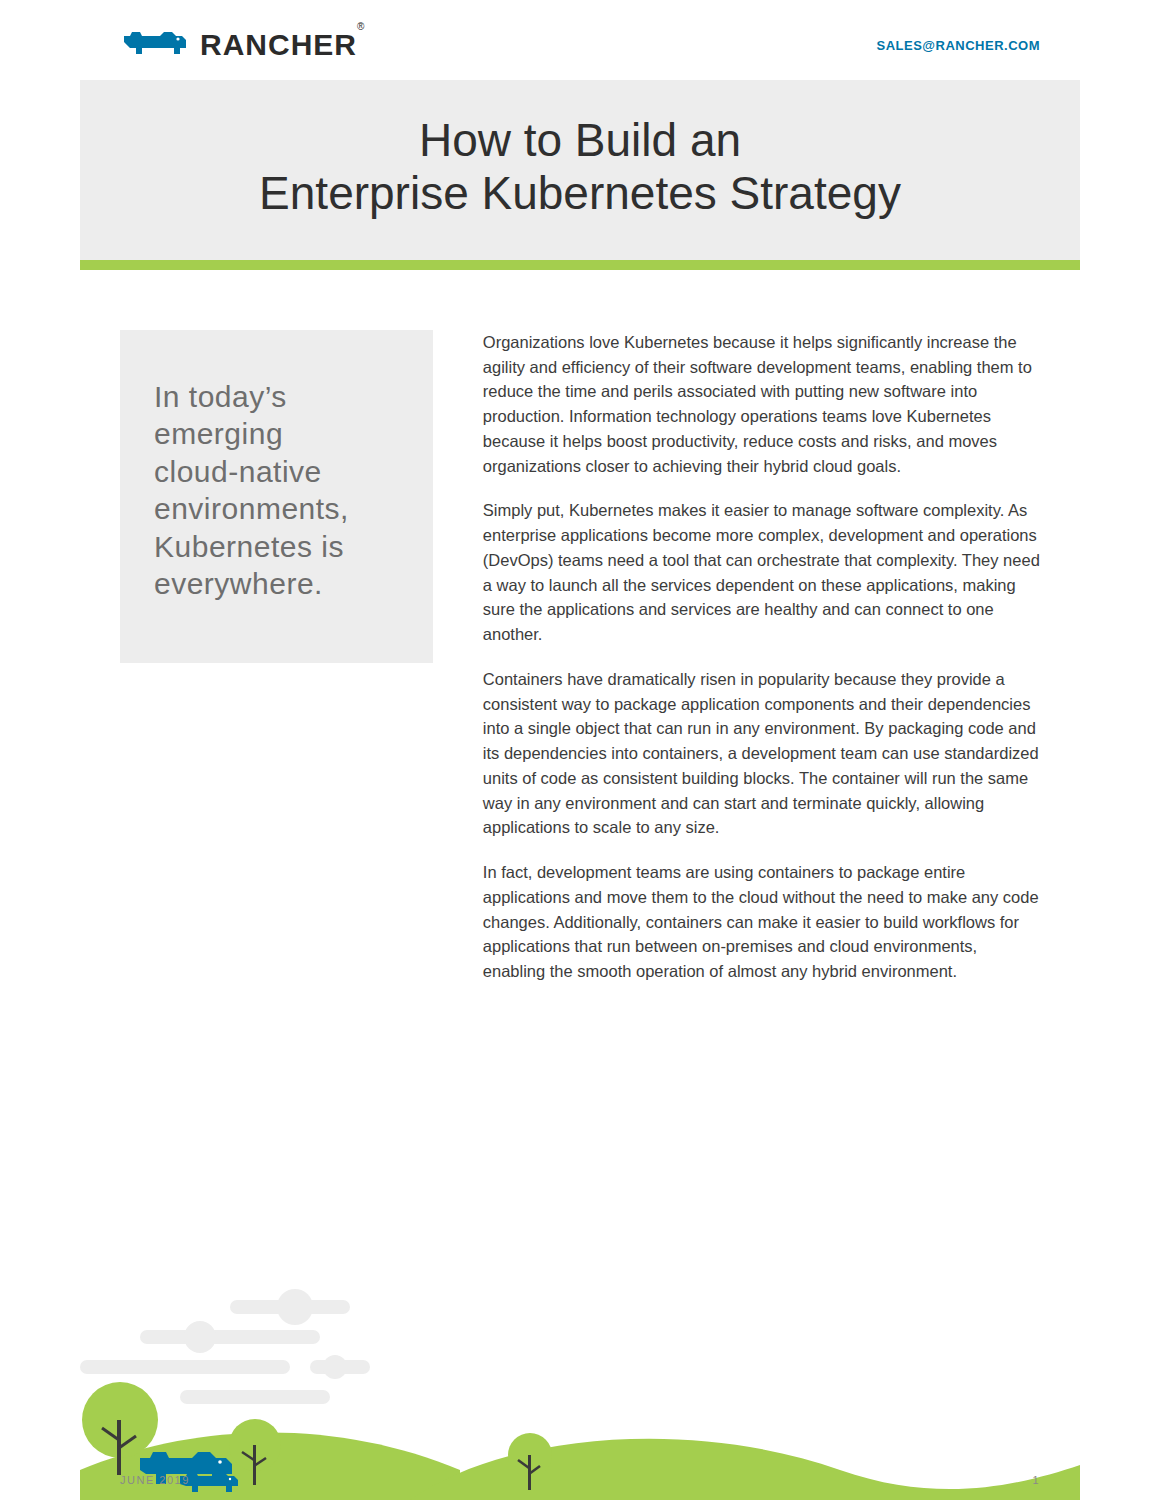RANCHER®
SALES@RANCHER.COM
How to Build an
Enterprise Kubernetes Strategy
In today’s emerging cloud‑native environments, Kubernetes is everywhere.
Organizations love Kubernetes because it helps significantly increase the agility and efficiency of their software development teams, enabling them to reduce the time and perils associated with putting new software into production. Information technology operations teams love Kubernetes because it helps boost productivity, reduce costs and risks, and moves organizations closer to achieving their hybrid cloud goals.
Simply put, Kubernetes makes it easier to manage software complexity. As enterprise applications become more complex, development and operations (DevOps) teams need a tool that can orchestrate that complexity. They need a way to launch all the services dependent on these applications, making sure the applications and services are healthy and can connect to one another.
Containers have dramatically risen in popularity because they provide a consistent way to package application components and their dependencies into a single object that can run in any environment. By packaging code and its dependencies into containers, a development team can use standardized units of code as consistent building blocks. The container will run the same way in any environment and can start and terminate quickly, allowing applications to scale to any size.
In fact, development teams are using containers to package entire applications and move them to the cloud without the need to make any code changes. Additionally, containers can make it easier to build workflows for applications that run between on-premises and cloud environments, enabling the smooth operation of almost any hybrid environment.
JUNE 2019 1